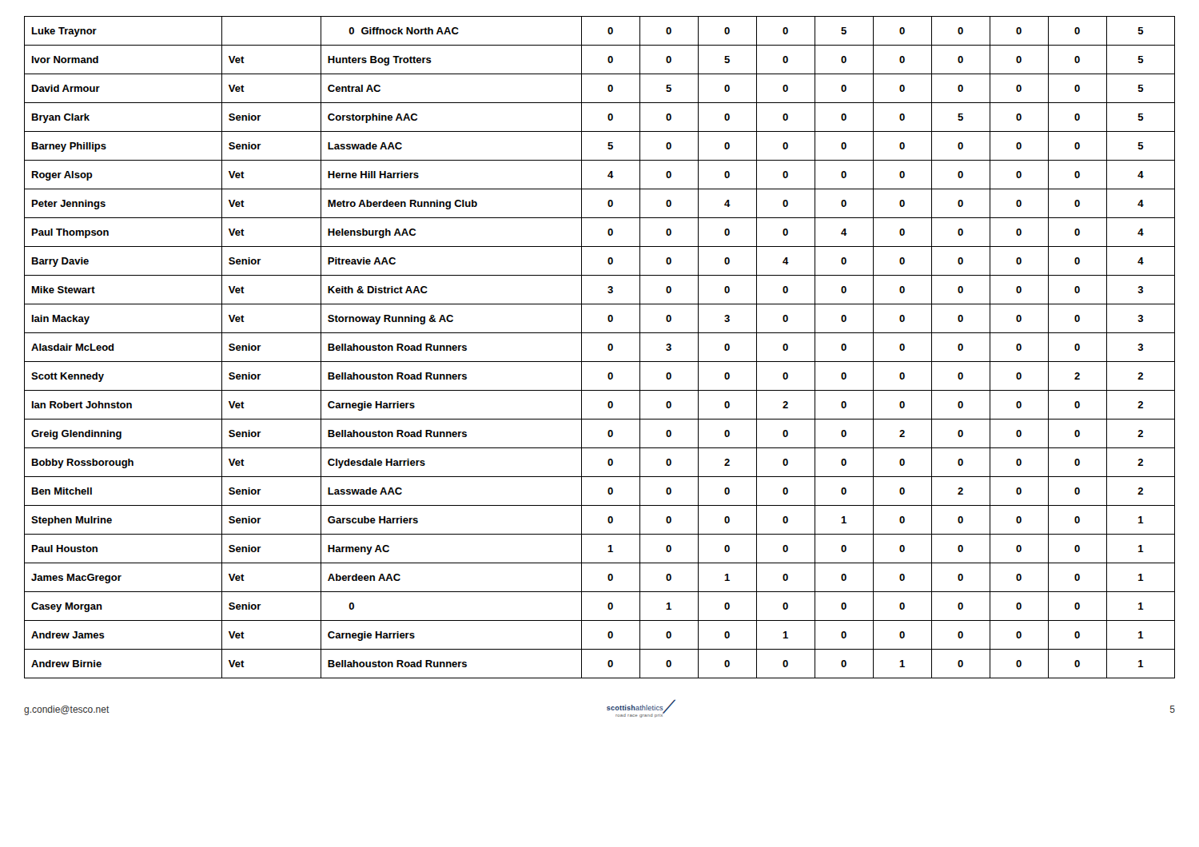| Luke Traynor | | 0 | Giffnock North AAC | 0 | 0 | 0 | 0 | 5 | 0 | 0 | 0 | 0 | 5 |
| Ivor Normand | Vet | Hunters Bog Trotters | 0 | 0 | 5 | 0 | 0 | 0 | 0 | 0 | 0 | 5 |
| David Armour | Vet | Central AC | 0 | 5 | 0 | 0 | 0 | 0 | 0 | 0 | 0 | 5 |
| Bryan Clark | Senior | Corstorphine AAC | 0 | 0 | 0 | 0 | 0 | 0 | 5 | 0 | 0 | 5 |
| Barney Phillips | Senior | Lasswade AAC | 5 | 0 | 0 | 0 | 0 | 0 | 0 | 0 | 0 | 5 |
| Roger Alsop | Vet | Herne Hill Harriers | 4 | 0 | 0 | 0 | 0 | 0 | 0 | 0 | 0 | 4 |
| Peter Jennings | Vet | Metro Aberdeen Running Club | 0 | 0 | 4 | 0 | 0 | 0 | 0 | 0 | 0 | 4 |
| Paul Thompson | Vet | Helensburgh AAC | 0 | 0 | 0 | 0 | 4 | 0 | 0 | 0 | 0 | 4 |
| Barry Davie | Senior | Pitreavie AAC | 0 | 0 | 0 | 4 | 0 | 0 | 0 | 0 | 0 | 4 |
| Mike Stewart | Vet | Keith & District AAC | 3 | 0 | 0 | 0 | 0 | 0 | 0 | 0 | 0 | 3 |
| Iain Mackay | Vet | Stornoway Running & AC | 0 | 0 | 3 | 0 | 0 | 0 | 0 | 0 | 0 | 3 |
| Alasdair McLeod | Senior | Bellahouston Road Runners | 0 | 3 | 0 | 0 | 0 | 0 | 0 | 0 | 0 | 3 |
| Scott Kennedy | Senior | Bellahouston Road Runners | 0 | 0 | 0 | 0 | 0 | 0 | 0 | 0 | 2 | 2 |
| Ian Robert Johnston | Vet | Carnegie Harriers | 0 | 0 | 0 | 2 | 0 | 0 | 0 | 0 | 0 | 2 |
| Greig Glendinning | Senior | Bellahouston Road Runners | 0 | 0 | 0 | 0 | 0 | 2 | 0 | 0 | 0 | 2 |
| Bobby Rossborough | Vet | Clydesdale Harriers | 0 | 0 | 2 | 0 | 0 | 0 | 0 | 0 | 0 | 2 |
| Ben Mitchell | Senior | Lasswade AAC | 0 | 0 | 0 | 0 | 0 | 0 | 2 | 0 | 0 | 2 |
| Stephen Mulrine | Senior | Garscube Harriers | 0 | 0 | 0 | 0 | 1 | 0 | 0 | 0 | 0 | 1 |
| Paul Houston | Senior | Harmeny AC | 1 | 0 | 0 | 0 | 0 | 0 | 0 | 0 | 0 | 1 |
| James MacGregor | Vet | Aberdeen AAC | 0 | 0 | 1 | 0 | 0 | 0 | 0 | 0 | 0 | 1 |
| Casey Morgan | Senior | 0 | | 0 | 1 | 0 | 0 | 0 | 0 | 0 | 0 | 0 | 1 |
| Andrew James | Vet | Carnegie Harriers | 0 | 0 | 0 | 1 | 0 | 0 | 0 | 0 | 0 | 1 |
| Andrew Birnie | Vet | Bellahouston Road Runners | 0 | 0 | 0 | 0 | 0 | 1 | 0 | 0 | 0 | 1 |
g.condie@tesco.net
scottishathletics ╱
road race grand prix
5